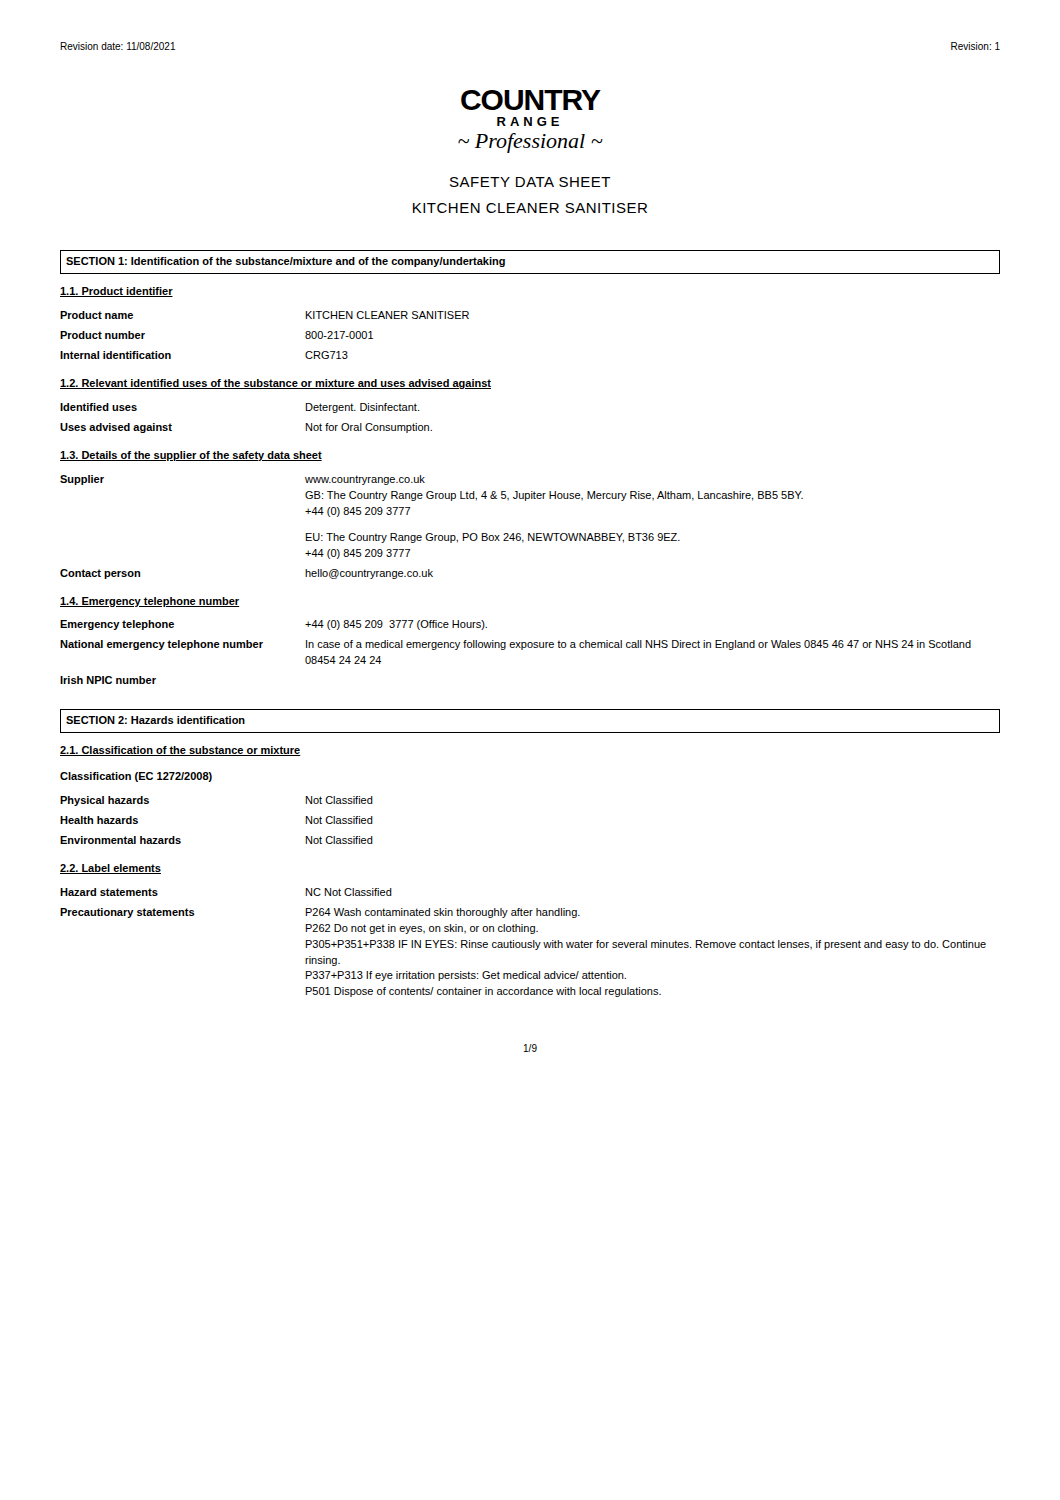Revision date: 11/08/2021
Revision: 1
COUNTRY
RANGE
~ Professional ~
SAFETY DATA SHEET
KITCHEN CLEANER SANITISER
SECTION 1: Identification of the substance/mixture and of the company/undertaking
1.1. Product identifier
| Product name | KITCHEN CLEANER SANITISER |
| Product number | 800-217-0001 |
| Internal identification | CRG713 |
1.2. Relevant identified uses of the substance or mixture and uses advised against
| Identified uses | Detergent. Disinfectant. |
| Uses advised against | Not for Oral Consumption. |
1.3. Details of the supplier of the safety data sheet
| Supplier | www.countryrange.co.uk GB: The Country Range Group Ltd, 4 & 5, Jupiter House, Mercury Rise, Altham, Lancashire, BB5 5BY. +44 (0) 845 209 3777 EU: The Country Range Group, PO Box 246, NEWTOWNABBEY, BT36 9EZ. +44 (0) 845 209 3777 |
| Contact person | hello@countryrange.co.uk |
1.4. Emergency telephone number
| Emergency telephone | +44 (0) 845 209 3777 (Office Hours). |
| National emergency telephone number | In case of a medical emergency following exposure to a chemical call NHS Direct in England or Wales 0845 46 47 or NHS 24 in Scotland 08454 24 24 24 |
| Irish NPIC number | |
SECTION 2: Hazards identification
2.1. Classification of the substance or mixture
Classification (EC 1272/2008)
| Physical hazards | Not Classified |
| Health hazards | Not Classified |
| Environmental hazards | Not Classified |
2.2. Label elements
| Hazard statements | NC Not Classified |
| Precautionary statements | P264 Wash contaminated skin thoroughly after handling. P262 Do not get in eyes, on skin, or on clothing. P305+P351+P338 IF IN EYES: Rinse cautiously with water for several minutes. Remove contact lenses, if present and easy to do. Continue rinsing. P337+P313 If eye irritation persists: Get medical advice/ attention. P501 Dispose of contents/ container in accordance with local regulations. |
1/9